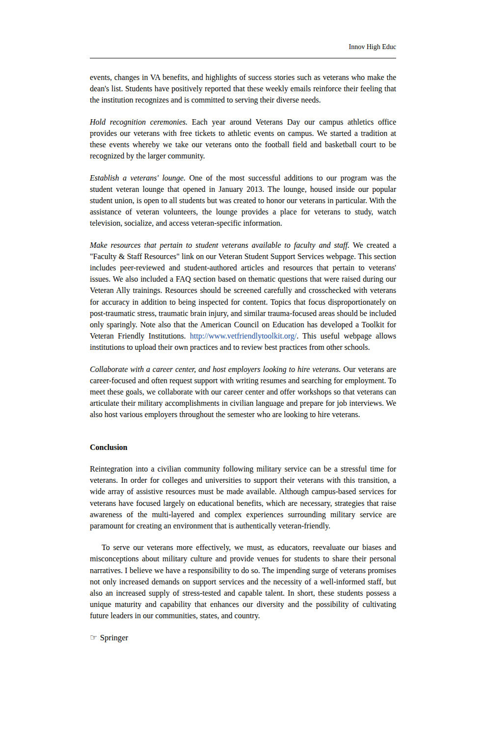Innov High Educ
events, changes in VA benefits, and highlights of success stories such as veterans who make the dean's list. Students have positively reported that these weekly emails reinforce their feeling that the institution recognizes and is committed to serving their diverse needs.
Hold recognition ceremonies. Each year around Veterans Day our campus athletics office provides our veterans with free tickets to athletic events on campus. We started a tradition at these events whereby we take our veterans onto the football field and basketball court to be recognized by the larger community.
Establish a veterans' lounge. One of the most successful additions to our program was the student veteran lounge that opened in January 2013. The lounge, housed inside our popular student union, is open to all students but was created to honor our veterans in particular. With the assistance of veteran volunteers, the lounge provides a place for veterans to study, watch television, socialize, and access veteran-specific information.
Make resources that pertain to student veterans available to faculty and staff. We created a "Faculty & Staff Resources" link on our Veteran Student Support Services webpage. This section includes peer-reviewed and student-authored articles and resources that pertain to veterans' issues. We also included a FAQ section based on thematic questions that were raised during our Veteran Ally trainings. Resources should be screened carefully and crosschecked with veterans for accuracy in addition to being inspected for content. Topics that focus disproportionately on post-traumatic stress, traumatic brain injury, and similar trauma-focused areas should be included only sparingly. Note also that the American Council on Education has developed a Toolkit for Veteran Friendly Institutions. http://www.vetfriendlytoolkit.org/. This useful webpage allows institutions to upload their own practices and to review best practices from other schools.
Collaborate with a career center, and host employers looking to hire veterans. Our veterans are career-focused and often request support with writing resumes and searching for employment. To meet these goals, we collaborate with our career center and offer workshops so that veterans can articulate their military accomplishments in civilian language and prepare for job interviews. We also host various employers throughout the semester who are looking to hire veterans.
Conclusion
Reintegration into a civilian community following military service can be a stressful time for veterans. In order for colleges and universities to support their veterans with this transition, a wide array of assistive resources must be made available. Although campus-based services for veterans have focused largely on educational benefits, which are necessary, strategies that raise awareness of the multi-layered and complex experiences surrounding military service are paramount for creating an environment that is authentically veteran-friendly.
To serve our veterans more effectively, we must, as educators, reevaluate our biases and misconceptions about military culture and provide venues for students to share their personal narratives. I believe we have a responsibility to do so. The impending surge of veterans promises not only increased demands on support services and the necessity of a well-informed staff, but also an increased supply of stress-tested and capable talent. In short, these students possess a unique maturity and capability that enhances our diversity and the possibility of cultivating future leaders in our communities, states, and country.
☞ Springer